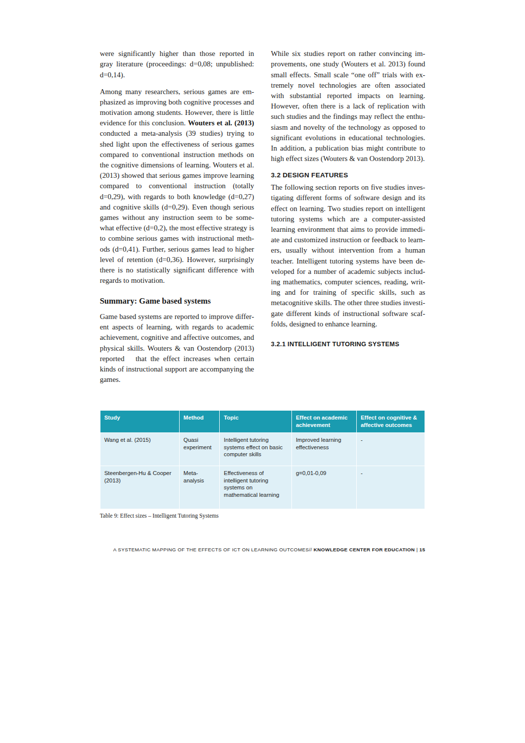were significantly higher than those reported in gray literature (proceedings: d=0,08; unpublished: d=0,14).
Among many researchers, serious games are emphasized as improving both cognitive processes and motivation among students. However, there is little evidence for this conclusion. Wouters et al. (2013) conducted a meta-analysis (39 studies) trying to shed light upon the effectiveness of serious games compared to conventional instruction methods on the cognitive dimensions of learning. Wouters et al. (2013) showed that serious games improve learning compared to conventional instruction (totally d=0,29), with regards to both knowledge (d=0,27) and cognitive skills (d=0,29). Even though serious games without any instruction seem to be somewhat effective (d=0,2), the most effective strategy is to combine serious games with instructional methods (d=0,41). Further, serious games lead to higher level of retention (d=0,36). However, surprisingly there is no statistically significant difference with regards to motivation.
Summary: Game based systems
Game based systems are reported to improve different aspects of learning, with regards to academic achievement, cognitive and affective outcomes, and physical skills. Wouters & van Oostendorp (2013) reported that the effect increases when certain kinds of instructional support are accompanying the games.
While six studies report on rather convincing improvements, one study (Wouters et al. 2013) found small effects. Small scale “one off” trials with extremely novel technologies are often associated with substantial reported impacts on learning. However, often there is a lack of replication with such studies and the findings may reflect the enthusiasm and novelty of the technology as opposed to significant evolutions in educational technologies. In addition, a publication bias might contribute to high effect sizes (Wouters & van Oostendorp 2013).
3.2 Design features
The following section reports on five studies investigating different forms of software design and its effect on learning. Two studies report on intelligent tutoring systems which are a computer-assisted learning environment that aims to provide immediate and customized instruction or feedback to learners, usually without intervention from a human teacher. Intelligent tutoring systems have been developed for a number of academic subjects including mathematics, computer sciences, reading, writing and for training of specific skills, such as metacognitive skills. The other three studies investigate different kinds of instructional software scaffolds, designed to enhance learning.
3.2.1 Intelligent tutoring systems
| Study | Method | Topic | Effect on academic achievement | Effect on cognitive & affective outcomes |
| --- | --- | --- | --- | --- |
| Wang et al. (2015) | Quasi experiment | Intelligent tutoring systems effect on basic computer skills | Improved learning effectiveness | - |
| Steenbergen-Hu & Cooper (2013) | Meta-analysis | Effectiveness of intelligent tutoring systems on mathematical learning | g=0,01-0,09 | - |
Table 9: Effect sizes – Intelligent Tutoring Systems
A SYSTEMATIC MAPPING OF THE EFFECTS OF ICT ON LEARNING OUTCOMES// KNOWLEDGE CENTER FOR EDUCATION | 15